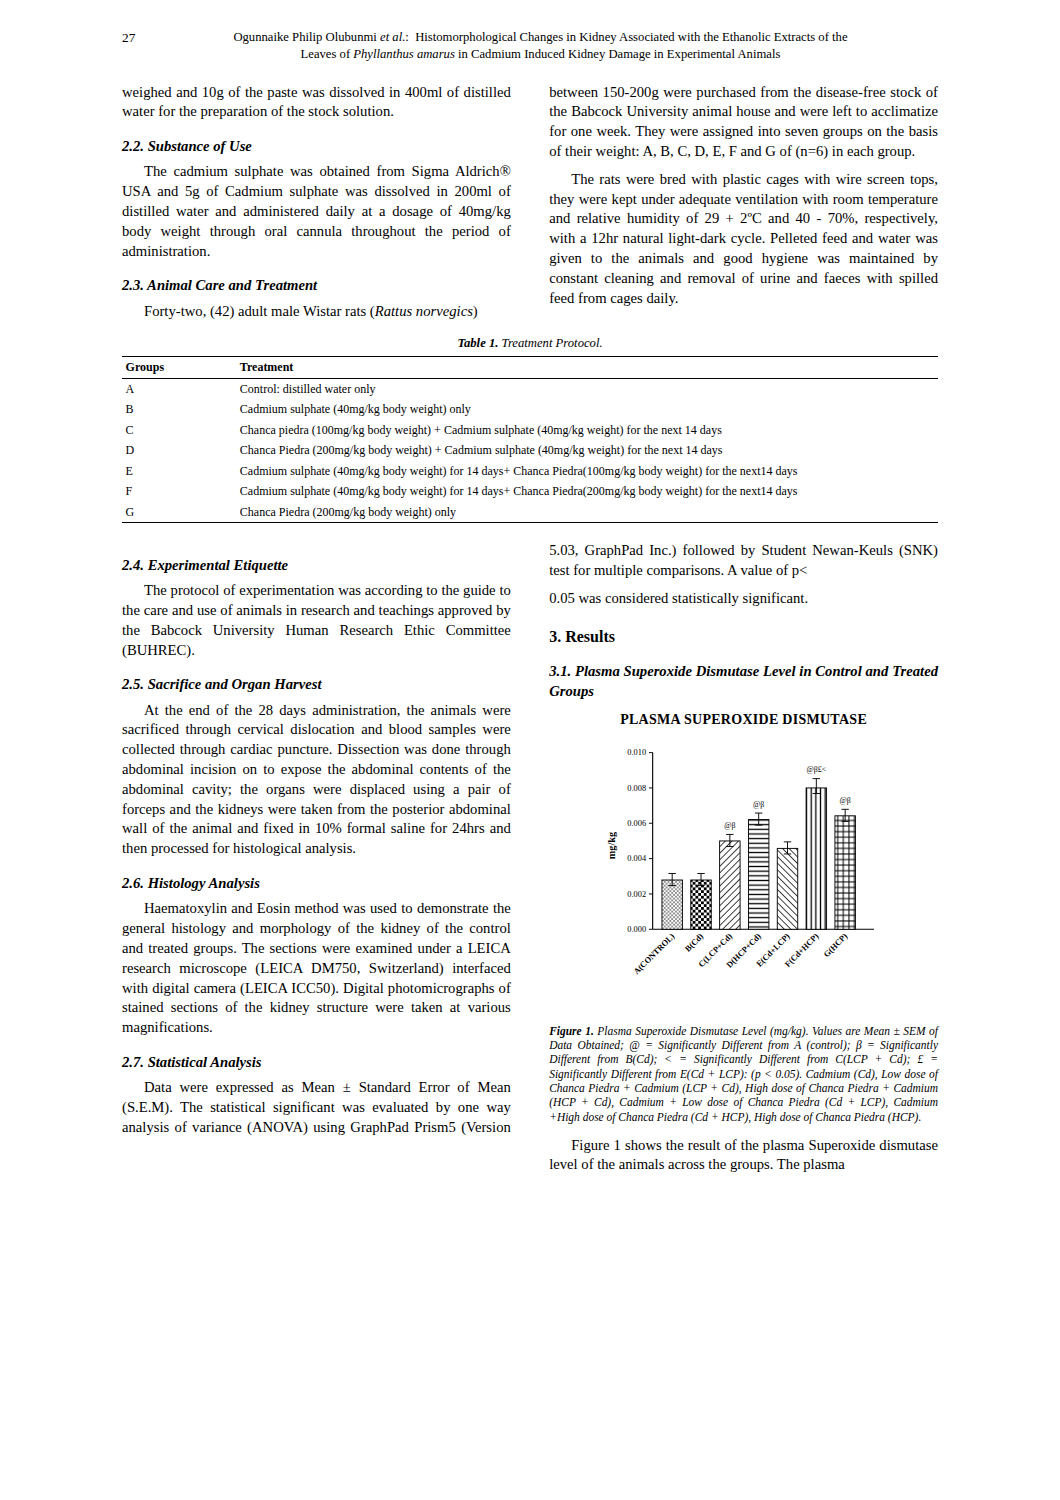27
Ogunnaike Philip Olubunmi et al.: Histomorphological Changes in Kidney Associated with the Ethanolic Extracts of the
Leaves of Phyllanthus amarus in Cadmium Induced Kidney Damage in Experimental Animals
weighed and 10g of the paste was dissolved in 400ml of distilled water for the preparation of the stock solution.
2.2. Substance of Use
The cadmium sulphate was obtained from Sigma Aldrich® USA and 5g of Cadmium sulphate was dissolved in 200ml of distilled water and administered daily at a dosage of 40mg/kg body weight through oral cannula throughout the period of administration.
2.3. Animal Care and Treatment
Forty-two, (42) adult male Wistar rats (Rattus norvegics)
between 150-200g were purchased from the disease-free stock of the Babcock University animal house and were left to acclimatize for one week. They were assigned into seven groups on the basis of their weight: A, B, C, D, E, F and G of (n=6) in each group.
The rats were bred with plastic cages with wire screen tops, they were kept under adequate ventilation with room temperature and relative humidity of 29 + 2ºC and 40 - 70%, respectively, with a 12hr natural light-dark cycle. Pelleted feed and water was given to the animals and good hygiene was maintained by constant cleaning and removal of urine and faeces with spilled feed from cages daily.
Table 1. Treatment Protocol.
| Groups | Treatment |
| --- | --- |
| A | Control: distilled water only |
| B | Cadmium sulphate (40mg/kg body weight) only |
| C | Chanca piedra (100mg/kg body weight) + Cadmium sulphate (40mg/kg weight) for the next 14 days |
| D | Chanca Piedra (200mg/kg body weight) + Cadmium sulphate (40mg/kg weight) for the next 14 days |
| E | Cadmium sulphate (40mg/kg body weight) for 14 days+ Chanca Piedra(100mg/kg body weight) for the next14 days |
| F | Cadmium sulphate (40mg/kg body weight) for 14 days+ Chanca Piedra(200mg/kg body weight) for the next14 days |
| G | Chanca Piedra (200mg/kg body weight) only |
2.4. Experimental Etiquette
The protocol of experimentation was according to the guide to the care and use of animals in research and teachings approved by the Babcock University Human Research Ethic Committee (BUHREC).
2.5. Sacrifice and Organ Harvest
At the end of the 28 days administration, the animals were sacrificed through cervical dislocation and blood samples were collected through cardiac puncture. Dissection was done through abdominal incision on to expose the abdominal contents of the abdominal cavity; the organs were displaced using a pair of forceps and the kidneys were taken from the posterior abdominal wall of the animal and fixed in 10% formal saline for 24hrs and then processed for histological analysis.
2.6. Histology Analysis
Haematoxylin and Eosin method was used to demonstrate the general histology and morphology of the kidney of the control and treated groups. The sections were examined under a LEICA research microscope (LEICA DM750, Switzerland) interfaced with digital camera (LEICA ICC50). Digital photomicrographs of stained sections of the kidney structure were taken at various magnifications.
2.7. Statistical Analysis
Data were expressed as Mean ± Standard Error of Mean (S.E.M). The statistical significant was evaluated by one way analysis of variance (ANOVA) using GraphPad Prism5 (Version 5.03, GraphPad Inc.) followed by Student Newan-Keuls (SNK) test for multiple comparisons. A value of p<
0.05 was considered statistically significant.
3. Results
3.1. Plasma Superoxide Dismutase Level in Control and Treated Groups
PLASMA SUPEROXIDE DISMUTASE
0.000 0.002 0.004 0.006 0.008 0.010 mg/kg @β @β @β£< @β A(CONTROL) B(Cd) C(LCP+Cd) D(HCP+Cd) E(Cd+LCP) F(Cd+HCP) G(HCP)
Figure 1. Plasma Superoxide Dismutase Level (mg/kg). Values are Mean ± SEM of Data Obtained; @ = Significantly Different from A (control); β = Significantly Different from B(Cd); < = Significantly Different from C(LCP + Cd); £ = Significantly Different from E(Cd + LCP): (p < 0.05). Cadmium (Cd), Low dose of Chanca Piedra + Cadmium (LCP + Cd), High dose of Chanca Piedra + Cadmium (HCP + Cd), Cadmium + Low dose of Chanca Piedra (Cd + LCP), Cadmium +High dose of Chanca Piedra (Cd + HCP), High dose of Chanca Piedra (HCP).
Figure 1 shows the result of the plasma Superoxide dismutase level of the animals across the groups. The plasma